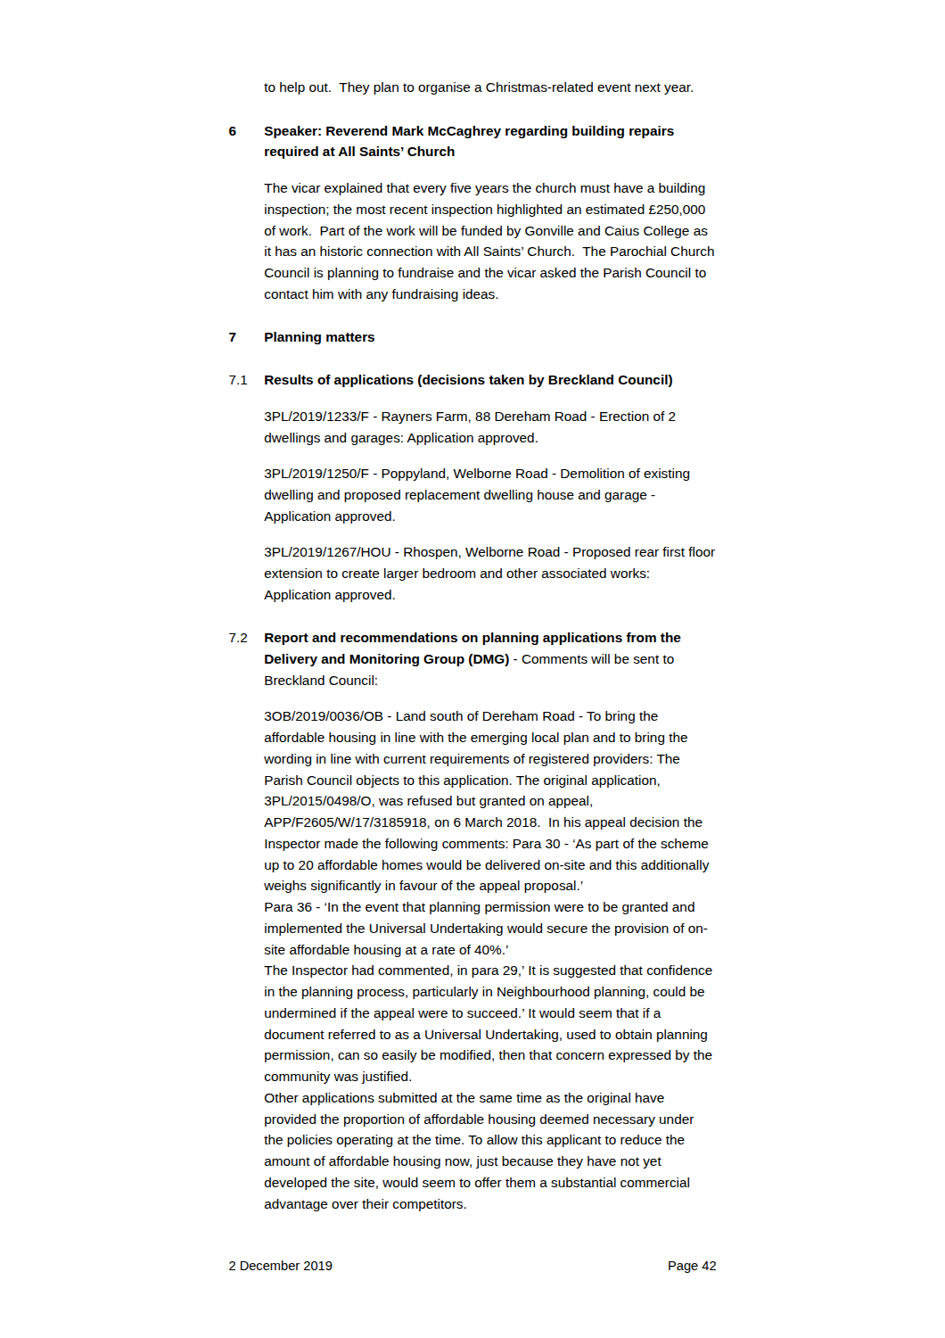to help out. They plan to organise a Christmas-related event next year.
6
Speaker: Reverend Mark McCaghrey regarding building repairs required at All Saints’ Church
The vicar explained that every five years the church must have a building inspection; the most recent inspection highlighted an estimated £250,000 of work. Part of the work will be funded by Gonville and Caius College as it has an historic connection with All Saints’ Church. The Parochial Church Council is planning to fundraise and the vicar asked the Parish Council to contact him with any fundraising ideas.
7
Planning matters
7.1
Results of applications (decisions taken by Breckland Council)
3PL/2019/1233/F - Rayners Farm, 88 Dereham Road - Erection of 2 dwellings and garages: Application approved.
3PL/2019/1250/F - Poppyland, Welborne Road - Demolition of existing dwelling and proposed replacement dwelling house and garage - Application approved.
3PL/2019/1267/HOU - Rhospen, Welborne Road - Proposed rear first floor extension to create larger bedroom and other associated works: Application approved.
7.2
Report and recommendations on planning applications from the Delivery and Monitoring Group (DMG) - Comments will be sent to Breckland Council:
3OB/2019/0036/OB - Land south of Dereham Road - To bring the affordable housing in line with the emerging local plan and to bring the wording in line with current requirements of registered providers: The Parish Council objects to this application. The original application, 3PL/2015/0498/O, was refused but granted on appeal, APP/F2605/W/17/3185918, on 6 March 2018. In his appeal decision the Inspector made the following comments: Para 30 - ‘As part of the scheme up to 20 affordable homes would be delivered on-site and this additionally weighs significantly in favour of the appeal proposal.’
Para 36 - ‘In the event that planning permission were to be granted and implemented the Universal Undertaking would secure the provision of on-site affordable housing at a rate of 40%.’
The Inspector had commented, in para 29,’ It is suggested that confidence in the planning process, particularly in Neighbourhood planning, could be undermined if the appeal were to succeed.’ It would seem that if a document referred to as a Universal Undertaking, used to obtain planning permission, can so easily be modified, then that concern expressed by the community was justified.
Other applications submitted at the same time as the original have provided the proportion of affordable housing deemed necessary under the policies operating at the time. To allow this applicant to reduce the amount of affordable housing now, just because they have not yet developed the site, would seem to offer them a substantial commercial advantage over their competitors.
2 December 2019 Page 42